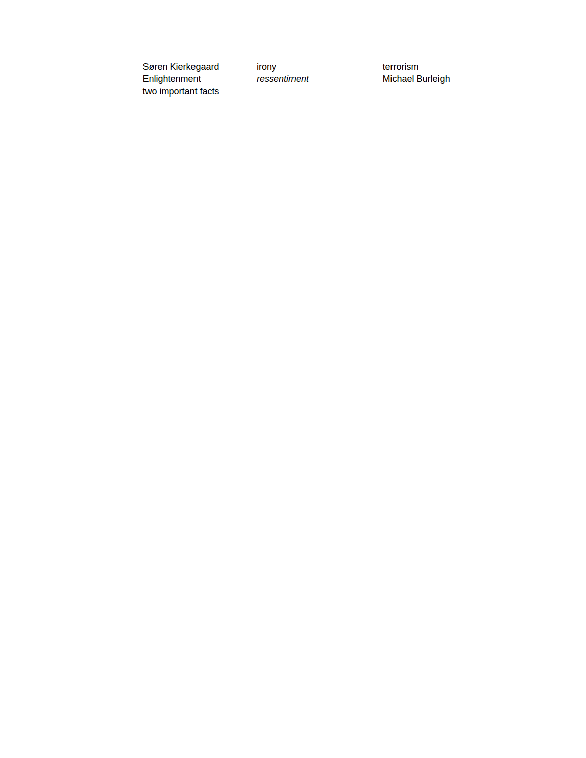| Søren Kierkegaard | irony | terrorism |
| Enlightenment | ressentiment | Michael Burleigh |
| two important facts | | |